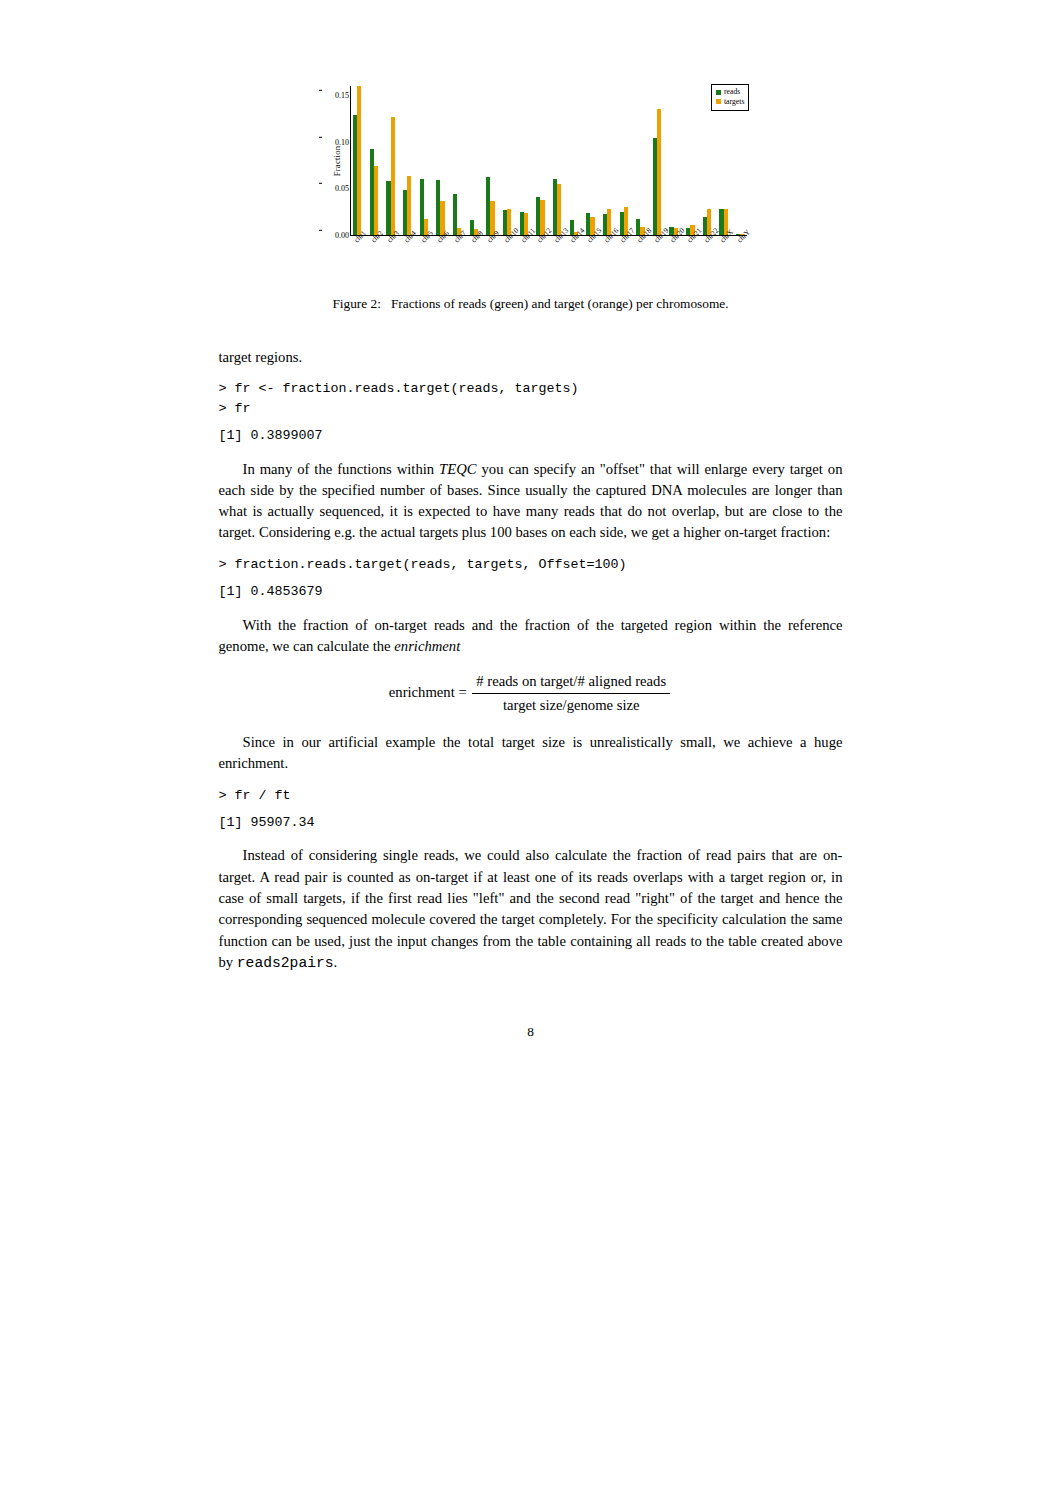reads
targets
Fraction
0.00
0.05
0.10
0.15
chr1 chr2 chr3 chr4 chr5 chr6 chr7 chr8 chr9 chr10 chr11 chr12 chr13 chr14 chr15 chr16 chr17 chr18 chr19 chr20 chr21 chr22 chrX chrY
Figure 2: Fractions of reads (green) and target (orange) per chromosome.
target regions.
> fr <- fraction.reads.target(reads, targets)
> fr
[1] 0.3899007
In many of the functions within TEQC you can specify an "offset" that will enlarge every target on each side by the specified number of bases. Since usually the captured DNA molecules are longer than what is actually sequenced, it is expected to have many reads that do not overlap, but are close to the target. Considering e.g. the actual targets plus 100 bases on each side, we get a higher on-target fraction:
> fraction.reads.target(reads, targets, Offset=100)
[1] 0.4853679
With the fraction of on-target reads and the fraction of the targeted region within the reference genome, we can calculate the enrichment
enrichment = # reads on target/# aligned reads target size/genome size
Since in our artificial example the total target size is unrealistically small, we achieve a huge enrichment.
> fr / ft
[1] 95907.34
Instead of considering single reads, we could also calculate the fraction of read pairs that are on-target. A read pair is counted as on-target if at least one of its reads overlaps with a target region or, in case of small targets, if the first read lies "left" and the second read "right" of the target and hence the corresponding sequenced molecule covered the target completely. For the specificity calculation the same function can be used, just the input changes from the table containing all reads to the table created above by reads2pairs.
8